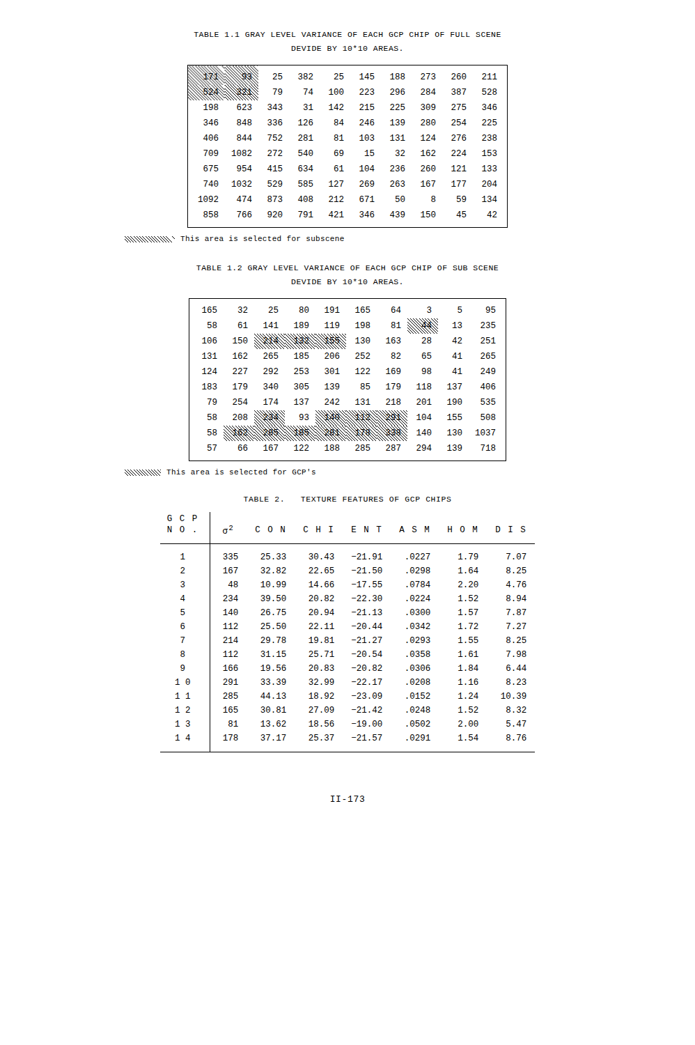TABLE 1.1 GRAY LEVEL VARIANCE OF EACH GCP CHIP OF FULL SCENE DEVIDE BY 10*10 AREAS.
| 171 | 93 | 25 | 382 | 25 | 145 | 188 | 273 | 260 | 211 |
| 524 | 321 | 79 | 74 | 100 | 223 | 296 | 284 | 387 | 528 |
| 198 | 623 | 343 | 31 | 142 | 215 | 225 | 309 | 275 | 346 |
| 346 | 848 | 336 | 126 | 84 | 246 | 139 | 280 | 254 | 225 |
| 406 | 844 | 752 | 281 | 81 | 103 | 131 | 124 | 276 | 238 |
| 709 | 1082 | 272 | 540 | 69 | 15 | 32 | 162 | 224 | 153 |
| 675 | 954 | 415 | 634 | 61 | 104 | 236 | 260 | 121 | 133 |
| 740 | 1032 | 529 | 585 | 127 | 269 | 263 | 167 | 177 | 204 |
| 1092 | 474 | 873 | 408 | 212 | 671 | 50 | 8 | 59 | 134 |
| 858 | 766 | 920 | 791 | 421 | 346 | 439 | 150 | 45 | 42 |
This area is selected for subscene
TABLE 1.2 GRAY LEVEL VARIANCE OF EACH GCP CHIP OF SUB SCENE DEVIDE BY 10*10 AREAS.
| 165 | 32 | 25 | 80 | 191 | 165 | 64 | 3 | 5 | 95 |
| 58 | 61 | 141 | 189 | 119 | 198 | 81 | 44 | 13 | 235 |
| 106 | 150 | 214 | 132 | 155 | 130 | 163 | 28 | 42 | 251 |
| 131 | 162 | 265 | 185 | 206 | 252 | 82 | 65 | 41 | 265 |
| 124 | 227 | 292 | 253 | 301 | 122 | 169 | 98 | 41 | 249 |
| 183 | 179 | 340 | 305 | 139 | 85 | 179 | 118 | 137 | 406 |
| 79 | 254 | 174 | 137 | 242 | 131 | 218 | 201 | 190 | 535 |
| 58 | 208 | 234 | 93 | 140 | 112 | 291 | 104 | 155 | 508 |
| 58 | 162 | 285 | 185 | 281 | 178 | 338 | 140 | 130 | 1037 |
| 57 | 66 | 167 | 122 | 188 | 285 | 287 | 294 | 139 | 718 |
This area is selected for GCP's
TABLE 2. TEXTURE FEATURES OF GCP CHIPS
| G C P | | | | | | | |
| --- | --- | --- | --- | --- | --- | --- | --- |
| N O . | σ 2 | C O N | C H I | E N T | A S M | H O M | D I S |
| 1 | 335 | 25.33 | 30.43 | −21.91 | .0227 | 1.79 | 7.07 |
| 2 | 167 | 32.82 | 22.65 | −21.50 | .0298 | 1.64 | 8.25 |
| 3 | 48 | 10.99 | 14.66 | −17.55 | .0784 | 2.20 | 4.76 |
| 4 | 234 | 39.50 | 20.82 | −22.30 | .0224 | 1.52 | 8.94 |
| 5 | 140 | 26.75 | 20.94 | −21.13 | .0300 | 1.57 | 7.87 |
| 6 | 112 | 25.50 | 22.11 | −20.44 | .0342 | 1.72 | 7.27 |
| 7 | 214 | 29.78 | 19.81 | −21.27 | .0293 | 1.55 | 8.25 |
| 8 | 112 | 31.15 | 25.71 | −20.54 | .0358 | 1.61 | 7.98 |
| 9 | 166 | 19.56 | 20.83 | −20.82 | .0306 | 1.84 | 6.44 |
| 1 0 | 291 | 33.39 | 32.99 | −22.17 | .0208 | 1.16 | 8.23 |
| 1 1 | 285 | 44.13 | 18.92 | −23.09 | .0152 | 1.24 | 10.39 |
| 1 2 | 165 | 30.81 | 27.09 | −21.42 | .0248 | 1.52 | 8.32 |
| 1 3 | 81 | 13.62 | 18.56 | −19.00 | .0502 | 2.00 | 5.47 |
| 1 4 | 178 | 37.17 | 25.37 | −21.57 | .0291 | 1.54 | 8.76 |
II-173